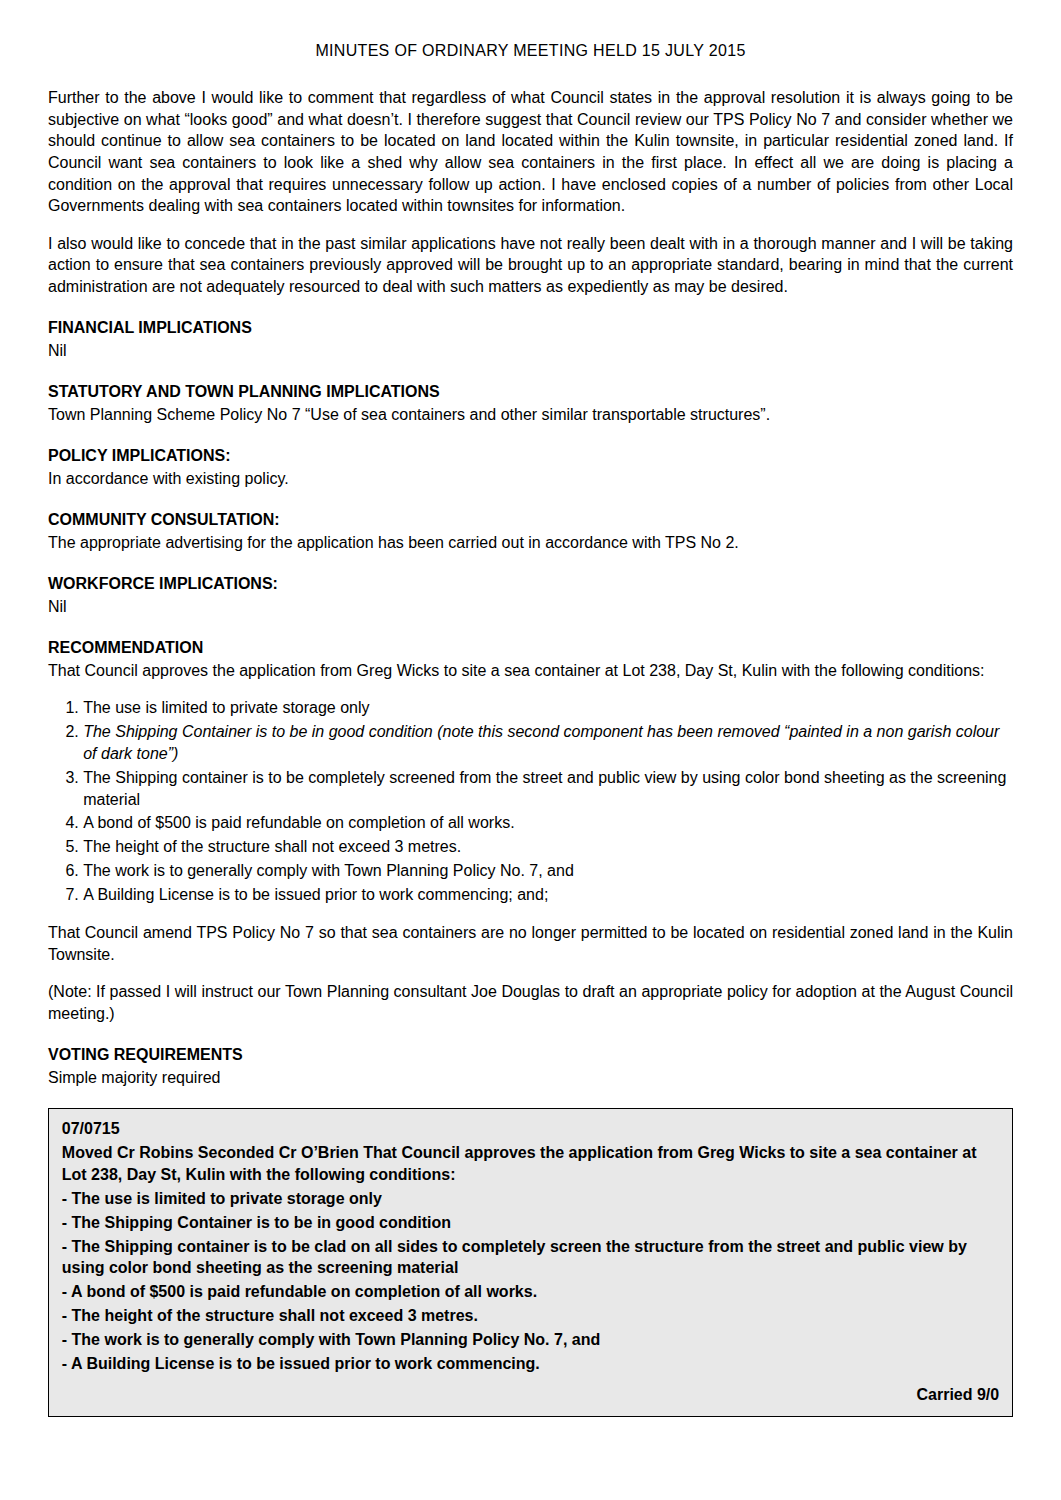MINUTES OF ORDINARY MEETING HELD 15 JULY 2015
Further to the above I would like to comment that regardless of what Council states in the approval resolution it is always going to be subjective on what “looks good” and what doesn’t. I therefore suggest that Council review our TPS Policy No 7 and consider whether we should continue to allow sea containers to be located on land located within the Kulin townsite, in particular residential zoned land. If Council want sea containers to look like a shed why allow sea containers in the first place. In effect all we are doing is placing a condition on the approval that requires unnecessary follow up action. I have enclosed copies of a number of policies from other Local Governments dealing with sea containers located within townsites for information.
I also would like to concede that in the past similar applications have not really been dealt with in a thorough manner and I will be taking action to ensure that sea containers previously approved will be brought up to an appropriate standard, bearing in mind that the current administration are not adequately resourced to deal with such matters as expediently as may be desired.
FINANCIAL IMPLICATIONS
Nil
STATUTORY AND TOWN PLANNING IMPLICATIONS
Town Planning Scheme Policy No 7 “Use of sea containers and other similar transportable structures”.
POLICY IMPLICATIONS:
In accordance with existing policy.
COMMUNITY CONSULTATION:
The appropriate advertising for the application has been carried out in accordance with TPS No 2.
WORKFORCE IMPLICATIONS:
Nil
RECOMMENDATION
That Council approves the application from Greg Wicks to site a sea container at Lot 238, Day St, Kulin with the following conditions:
The use is limited to private storage only
The Shipping Container is to be in good condition (note this second component has been removed “painted in a non garish colour of dark tone”)
The Shipping container is to be completely screened from the street and public view by using color bond sheeting as the screening material
A bond of $500 is paid refundable on completion of all works.
The height of the structure shall not exceed 3 metres.
The work is to generally comply with Town Planning Policy No. 7, and
A Building License is to be issued prior to work commencing; and;
That Council amend TPS Policy No 7 so that sea containers are no longer permitted to be located on residential zoned land in the Kulin Townsite.
(Note: If passed I will instruct our Town Planning consultant Joe Douglas to draft an appropriate policy for adoption at the August Council meeting.)
VOTING REQUIREMENTS
Simple majority required
07/0715
Moved Cr Robins Seconded Cr O’Brien That Council approves the application from Greg Wicks to site a sea container at Lot 238, Day St, Kulin with the following conditions:
- The use is limited to private storage only
- The Shipping Container is to be in good condition
- The Shipping container is to be clad on all sides to completely screen the structure from the street and public view by using color bond sheeting as the screening material
- A bond of $500 is paid refundable on completion of all works.
- The height of the structure shall not exceed 3 metres.
- The work is to generally comply with Town Planning Policy No. 7, and
- A Building License is to be issued prior to work commencing.
Carried 9/0